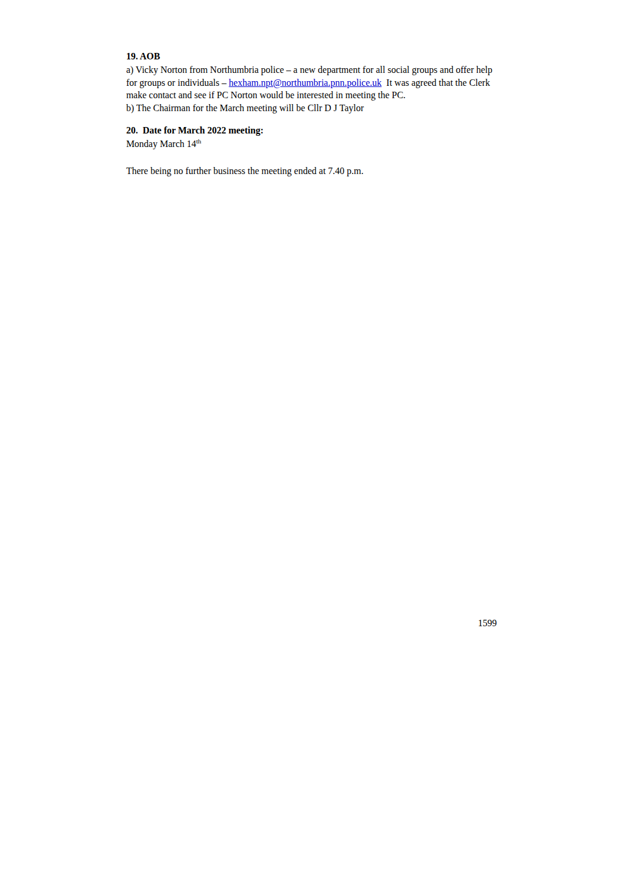19. AOB
a) Vicky Norton from Northumbria police – a new department for all social groups and offer help for groups or individuals – hexham.npt@northumbria.pnn.police.uk It was agreed that the Clerk make contact and see if PC Norton would be interested in meeting the PC.
b) The Chairman for the March meeting will be Cllr D J Taylor
20. Date for March 2022 meeting:
Monday March 14th
There being no further business the meeting ended at 7.40 p.m.
1599